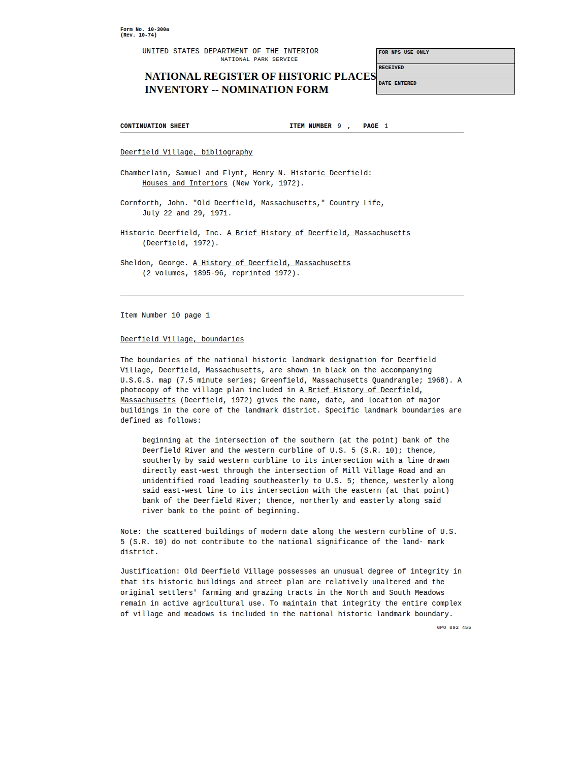Form No. 10-300a
(Rev. 10-74)
UNITED STATES DEPARTMENT OF THE INTERIOR
NATIONAL PARK SERVICE
NATIONAL REGISTER OF HISTORIC PLACES
INVENTORY -- NOMINATION FORM
FOR NPS USE ONLY RECEIVED DATE ENTERED
CONTINUATION SHEET ITEM NUMBER9, PAGE1
Deerfield Village, bibliography
Chamberlain, Samuel and Flynt, Henry N. Historic Deerfield: Houses and Interiors (New York, 1972).
Cornforth, John. "Old Deerfield, Massachusetts," Country Life, July 22 and 29, 1971.
Historic Deerfield, Inc. A Brief History of Deerfield, Massachusetts (Deerfield, 1972).
Sheldon, George. A History of Deerfield, Massachusetts (2 volumes, 1895-96, reprinted 1972).
Item Number 10 page 1
Deerfield Village, boundaries
The boundaries of the national historic landmark designation for Deerfield Village, Deerfield, Massachusetts, are shown in black on the accompanying U.S.G.S. map (7.5 minute series; Greenfield, Massachusetts Quandrangle; 1968). A photocopy of the village plan included in A Brief History of Deerfield, Massachusetts (Deerfield, 1972) gives the name, date, and location of major buildings in the core of the landmark district. Specific landmark boundaries are defined as follows:
beginning at the intersection of the southern (at the point) bank of the Deerfield River and the western curbline of U.S. 5 (S.R. 10); thence, southerly by said western curbline to its intersection with a line drawn directly east-west through the intersection of Mill Village Road and an unidentified road leading southeasterly to U.S. 5; thence, westerly along said east-west line to its intersection with the eastern (at that point) bank of the Deerfield River; thence, northerly and easterly along said river bank to the point of beginning.
Note: the scattered buildings of modern date along the western curbline of U.S. 5 (S.R. 10) do not contribute to the national significance of the land- mark district.
Justification: Old Deerfield Village possesses an unusual degree of integrity in that its historic buildings and street plan are relatively unaltered and the original settlers' farming and grazing tracts in the North and South Meadows remain in active agricultural use. To maintain that integrity the entire complex of village and meadows is included in the national historic landmark boundary.
GPO 892 455